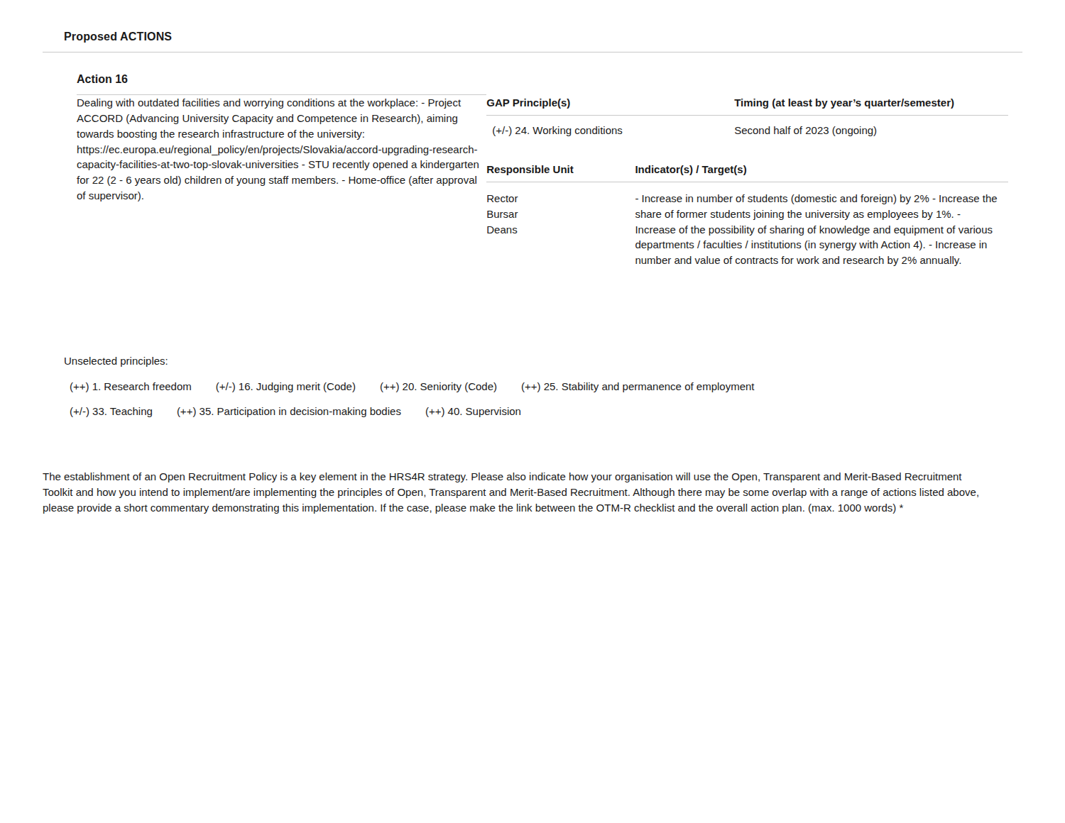Proposed ACTIONS
Action 16
| Dealing with outdated facilities and worrying conditions at the workplace: - Project ACCORD (Advancing University Capacity and Competence in Research), aiming towards boosting the research infrastructure of the university: https://ec.europa.eu/regional_policy/en/projects/Slovakia/accord-upgrading-research-capacity-facilities-at-two-top-slovak-universities - STU recently opened a kindergarten for 22 (2 - 6 years old) children of young staff members. - Home-office (after approval of supervisor). | / GAP Principle(s) / Timing (at least by year’s quarter/semester) / / --- / --- / / (+/-) 24. Working conditions / Second half of 2023 (ongoing) / / Responsible Unit / Indicator(s) / Target(s) / / --- / --- / / Rector Bursar Deans / - Increase in number of students (domestic and foreign) by 2% - Increase the share of former students joining the university as employees by 1%. - Increase of the possibility of sharing of knowledge and equipment of various departments / faculties / institutions (in synergy with Action 4). - Increase in number and value of contracts for work and research by 2% annually. / |
Unselected principles:
(++) 1. Research freedom (+/-) 16. Judging merit (Code) (++) 20. Seniority (Code) (++) 25. Stability and permanence of employment
(+/-) 33. Teaching (++) 35. Participation in decision-making bodies (++) 40. Supervision
The establishment of an Open Recruitment Policy is a key element in the HRS4R strategy. Please also indicate how your organisation will use the Open, Transparent and Merit-Based Recruitment Toolkit and how you intend to implement/are implementing the principles of Open, Transparent and Merit-Based Recruitment. Although there may be some overlap with a range of actions listed above, please provide a short commentary demonstrating this implementation. If the case, please make the link between the OTM-R checklist and the overall action plan. (max. 1000 words) *